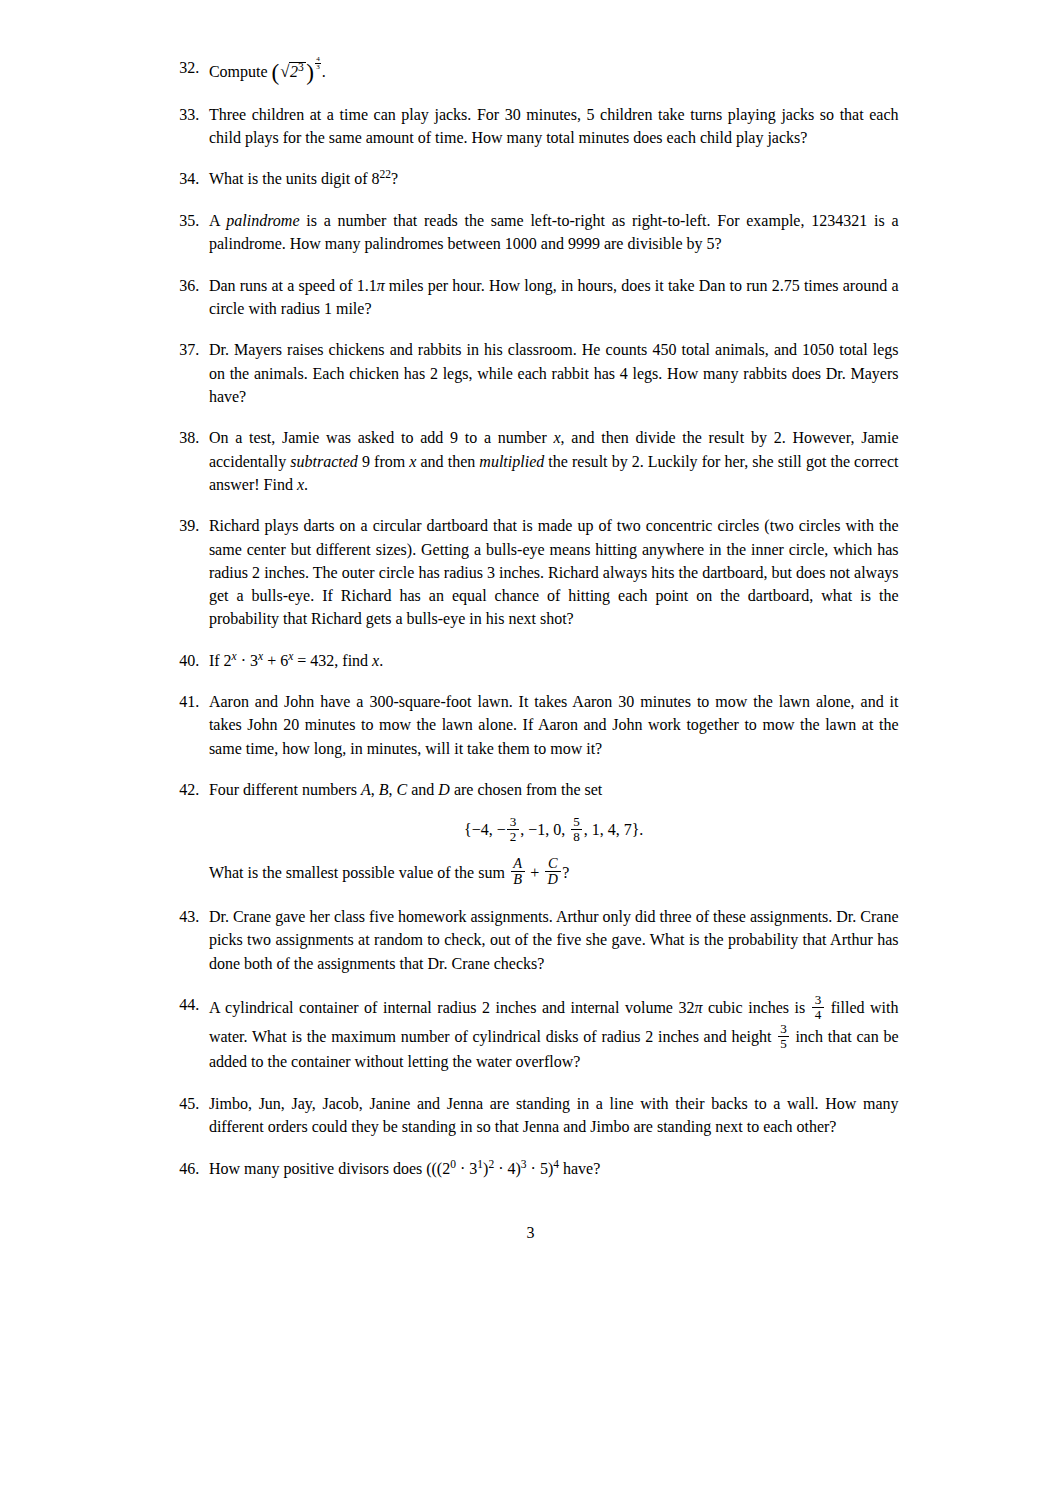Compute (√23)43.
Three children at a time can play jacks. For 30 minutes, 5 children take turns playing jacks so that each child plays for the same amount of time. How many total minutes does each child play jacks?
What is the units digit of 822?
A palindrome is a number that reads the same left-to-right as right-to-left. For example, 1234321 is a palindrome. How many palindromes between 1000 and 9999 are divisible by 5?
Dan runs at a speed of 1.1π miles per hour. How long, in hours, does it take Dan to run 2.75 times around a circle with radius 1 mile?
Dr. Mayers raises chickens and rabbits in his classroom. He counts 450 total animals, and 1050 total legs on the animals. Each chicken has 2 legs, while each rabbit has 4 legs. How many rabbits does Dr. Mayers have?
On a test, Jamie was asked to add 9 to a number x, and then divide the result by 2. However, Jamie accidentally subtracted 9 from x and then multiplied the result by 2. Luckily for her, she still got the correct answer! Find x.
Richard plays darts on a circular dartboard that is made up of two concentric circles (two circles with the same center but different sizes). Getting a bulls-eye means hitting anywhere in the inner circle, which has radius 2 inches. The outer circle has radius 3 inches. Richard always hits the dartboard, but does not always get a bulls-eye. If Richard has an equal chance of hitting each point on the dartboard, what is the probability that Richard gets a bulls-eye in his next shot?
If 2x · 3x + 6x = 432, find x.
Aaron and John have a 300-square-foot lawn. It takes Aaron 30 minutes to mow the lawn alone, and it takes John 20 minutes to mow the lawn alone. If Aaron and John work together to mow the lawn at the same time, how long, in minutes, will it take them to mow it?
Four different numbers A, B, C and D are chosen from the set {−4, −32, −1, 0, 58, 1, 4, 7}. What is the smallest possible value of the sum AB + CD?
Dr. Crane gave her class five homework assignments. Arthur only did three of these assignments. Dr. Crane picks two assignments at random to check, out of the five she gave. What is the probability that Arthur has done both of the assignments that Dr. Crane checks?
A cylindrical container of internal radius 2 inches and internal volume 32π cubic inches is 34 filled with water. What is the maximum number of cylindrical disks of radius 2 inches and height 35 inch that can be added to the container without letting the water overflow?
Jimbo, Jun, Jay, Jacob, Janine and Jenna are standing in a line with their backs to a wall. How many different orders could they be standing in so that Jenna and Jimbo are standing next to each other?
How many positive divisors does (((20 · 31)2 · 4)3 · 5)4 have?
3